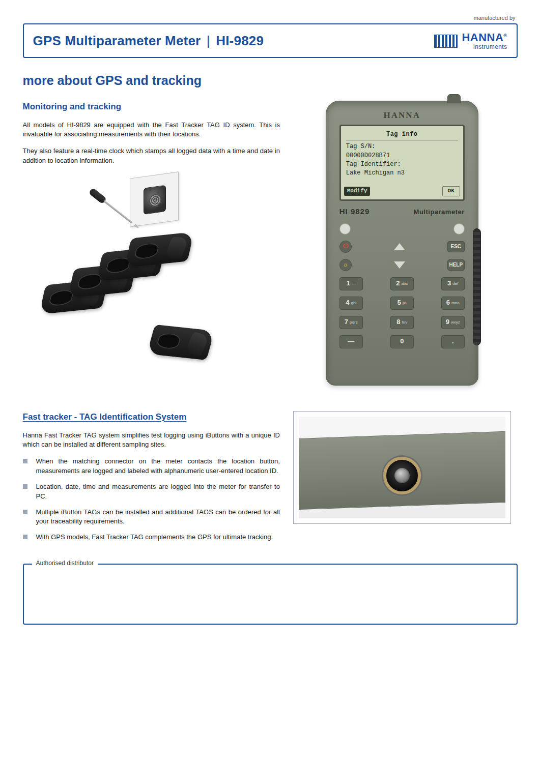manufactured by
GPS Multiparameter Meter | HI-9829
HANNA® instruments
more about GPS and tracking
Monitoring and tracking
All models of HI-9829 are equipped with the Fast Tracker TAG ID system. This is invaluable for associating measurements with their locations.
They also feature a real-time clock which stamps all logged data with a time and date in addition to location information.
HANNA
Tag info
Tag S/N:
00000D028B71
Tag Identifier:
Lake Michigan n3
Modify OK
HI 9829 Multiparameter
⏻ ESC
☼ HELP
1— 2 abc 3 def
4 ghi 5 jkl 6 mno
7 pqrs 8 tuv 9 wxyz
— 0 .
Fast tracker - TAG Identification System
Hanna Fast Tracker TAG system simplifies test logging using iButtons with a unique ID which can be installed at different sampling sites.
When the matching connector on the meter contacts the location button, measurements are logged and labeled with alphanumeric user-entered location ID.
Location, date, time and measurements are logged into the meter for transfer to PC.
Multiple iButton TAGs can be installed and additional TAGS can be ordered for all your traceability requirements.
With GPS models, Fast Tracker TAG complements the GPS for ultimate tracking.
Authorised distributor